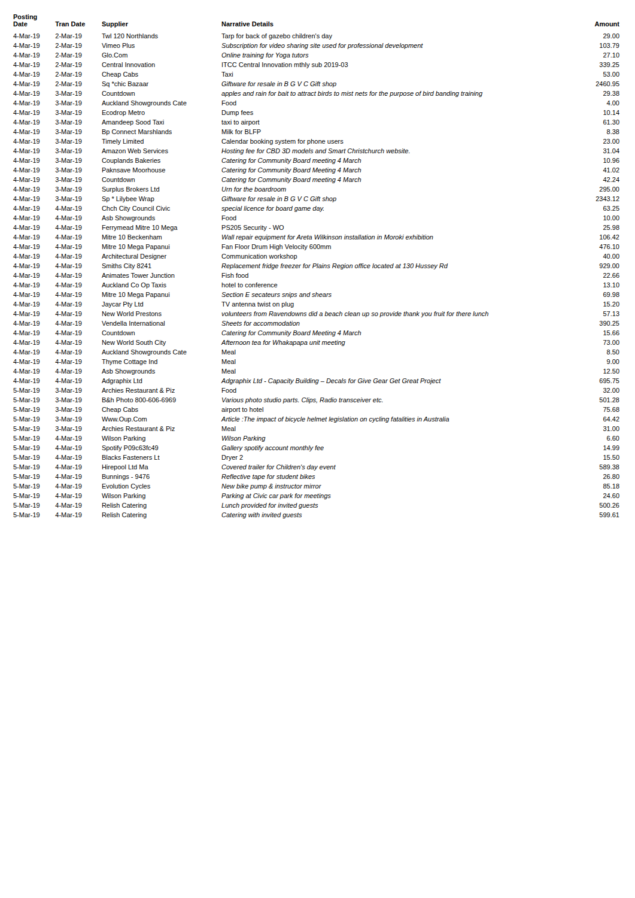| Posting Date | Tran Date | Supplier | Narrative Details | Amount |
| --- | --- | --- | --- | --- |
| 4-Mar-19 | 2-Mar-19 | Twl 120 Northlands | Tarp for back of gazebo children's day | 29.00 |
| 4-Mar-19 | 2-Mar-19 | Vimeo Plus | Subscription for video sharing site used for professional development | 103.79 |
| 4-Mar-19 | 2-Mar-19 | Glo.Com | Online training for Yoga tutors | 27.10 |
| 4-Mar-19 | 2-Mar-19 | Central Innovation | ITCC Central Innovation mthly sub 2019-03 | 339.25 |
| 4-Mar-19 | 2-Mar-19 | Cheap Cabs | Taxi | 53.00 |
| 4-Mar-19 | 2-Mar-19 | Sq *chic Bazaar | Giftware for resale in B G V C Gift shop | 2460.95 |
| 4-Mar-19 | 3-Mar-19 | Countdown | apples and rain for bait to attract birds to mist nets for the purpose of bird banding training | 29.38 |
| 4-Mar-19 | 3-Mar-19 | Auckland Showgrounds Cate | Food | 4.00 |
| 4-Mar-19 | 3-Mar-19 | Ecodrop Metro | Dump fees | 10.14 |
| 4-Mar-19 | 3-Mar-19 | Amandeep Sood Taxi | taxi to airport | 61.30 |
| 4-Mar-19 | 3-Mar-19 | Bp Connect Marshlands | Milk for BLFP | 8.38 |
| 4-Mar-19 | 3-Mar-19 | Timely Limited | Calendar booking system for phone users | 23.00 |
| 4-Mar-19 | 3-Mar-19 | Amazon Web Services | Hosting fee for CBD 3D models and Smart Christchurch website. | 31.04 |
| 4-Mar-19 | 3-Mar-19 | Couplands Bakeries | Catering for Community Board meeting 4 March | 10.96 |
| 4-Mar-19 | 3-Mar-19 | Paknsave Moorhouse | Catering for Community Board Meeting 4 March | 41.02 |
| 4-Mar-19 | 3-Mar-19 | Countdown | Catering for Community Board meeting 4 March | 42.24 |
| 4-Mar-19 | 3-Mar-19 | Surplus Brokers Ltd | Urn for the boardroom | 295.00 |
| 4-Mar-19 | 3-Mar-19 | Sp * Lilybee Wrap | Giftware for resale in B G V C Gift shop | 2343.12 |
| 4-Mar-19 | 4-Mar-19 | Chch City Council Civic | special licence for board game day. | 63.25 |
| 4-Mar-19 | 4-Mar-19 | Asb Showgrounds | Food | 10.00 |
| 4-Mar-19 | 4-Mar-19 | Ferrymead Mitre 10 Mega | PS205 Security - WO | 25.98 |
| 4-Mar-19 | 4-Mar-19 | Mitre 10 Beckenham | Wall repair equipment for Areta Wilkinson installation in Moroki exhibition | 106.42 |
| 4-Mar-19 | 4-Mar-19 | Mitre 10 Mega Papanui | Fan Floor Drum High Velocity 600mm | 476.10 |
| 4-Mar-19 | 4-Mar-19 | Architectural Designer | Communication workshop | 40.00 |
| 4-Mar-19 | 4-Mar-19 | Smiths City 8241 | Replacement fridge freezer for Plains Region office located at 130 Hussey Rd | 929.00 |
| 4-Mar-19 | 4-Mar-19 | Animates Tower Junction | Fish food | 22.66 |
| 4-Mar-19 | 4-Mar-19 | Auckland Co Op Taxis | hotel to conference | 13.10 |
| 4-Mar-19 | 4-Mar-19 | Mitre 10 Mega Papanui | Section E secateurs snips and shears | 69.98 |
| 4-Mar-19 | 4-Mar-19 | Jaycar Pty Ltd | TV antenna twist on plug | 15.20 |
| 4-Mar-19 | 4-Mar-19 | New World Prestons | volunteers from Ravendowns did a beach clean up so provide thank you fruit for there lunch | 57.13 |
| 4-Mar-19 | 4-Mar-19 | Vendella International | Sheets for accommodation | 390.25 |
| 4-Mar-19 | 4-Mar-19 | Countdown | Catering for Community Board Meeting 4 March | 15.66 |
| 4-Mar-19 | 4-Mar-19 | New World South City | Afternoon tea for Whakapapa unit meeting | 73.00 |
| 4-Mar-19 | 4-Mar-19 | Auckland Showgrounds Cate | Meal | 8.50 |
| 4-Mar-19 | 4-Mar-19 | Thyme Cottage Ind | Meal | 9.00 |
| 4-Mar-19 | 4-Mar-19 | Asb Showgrounds | Meal | 12.50 |
| 4-Mar-19 | 4-Mar-19 | Adgraphix Ltd | Adgraphix Ltd - Capacity Building – Decals for Give Gear Get Great Project | 695.75 |
| 5-Mar-19 | 3-Mar-19 | Archies Restaurant & Piz | Food | 32.00 |
| 5-Mar-19 | 3-Mar-19 | B&h Photo 800-606-6969 | Various photo studio parts. Clips, Radio transceiver etc. | 501.28 |
| 5-Mar-19 | 3-Mar-19 | Cheap Cabs | airport to hotel | 75.68 |
| 5-Mar-19 | 3-Mar-19 | Www.Oup.Com | Article :The impact of bicycle helmet legislation on cycling fatalities in Australia | 64.42 |
| 5-Mar-19 | 3-Mar-19 | Archies Restaurant & Piz | Meal | 31.00 |
| 5-Mar-19 | 4-Mar-19 | Wilson Parking | Wilson Parking | 6.60 |
| 5-Mar-19 | 4-Mar-19 | Spotify P09c63fc49 | Gallery spotify account monthly fee | 14.99 |
| 5-Mar-19 | 4-Mar-19 | Blacks Fasteners Lt | Dryer 2 | 15.50 |
| 5-Mar-19 | 4-Mar-19 | Hirepool Ltd Ma | Covered trailer for Children's day event | 589.38 |
| 5-Mar-19 | 4-Mar-19 | Bunnings - 9476 | Reflective tape for student bikes | 26.80 |
| 5-Mar-19 | 4-Mar-19 | Evolution Cycles | New bike pump & instructor mirror | 85.18 |
| 5-Mar-19 | 4-Mar-19 | Wilson Parking | Parking at Civic car park for meetings | 24.60 |
| 5-Mar-19 | 4-Mar-19 | Relish Catering | Lunch provided for invited guests | 500.26 |
| 5-Mar-19 | 4-Mar-19 | Relish Catering | Catering with invited guests | 599.61 |